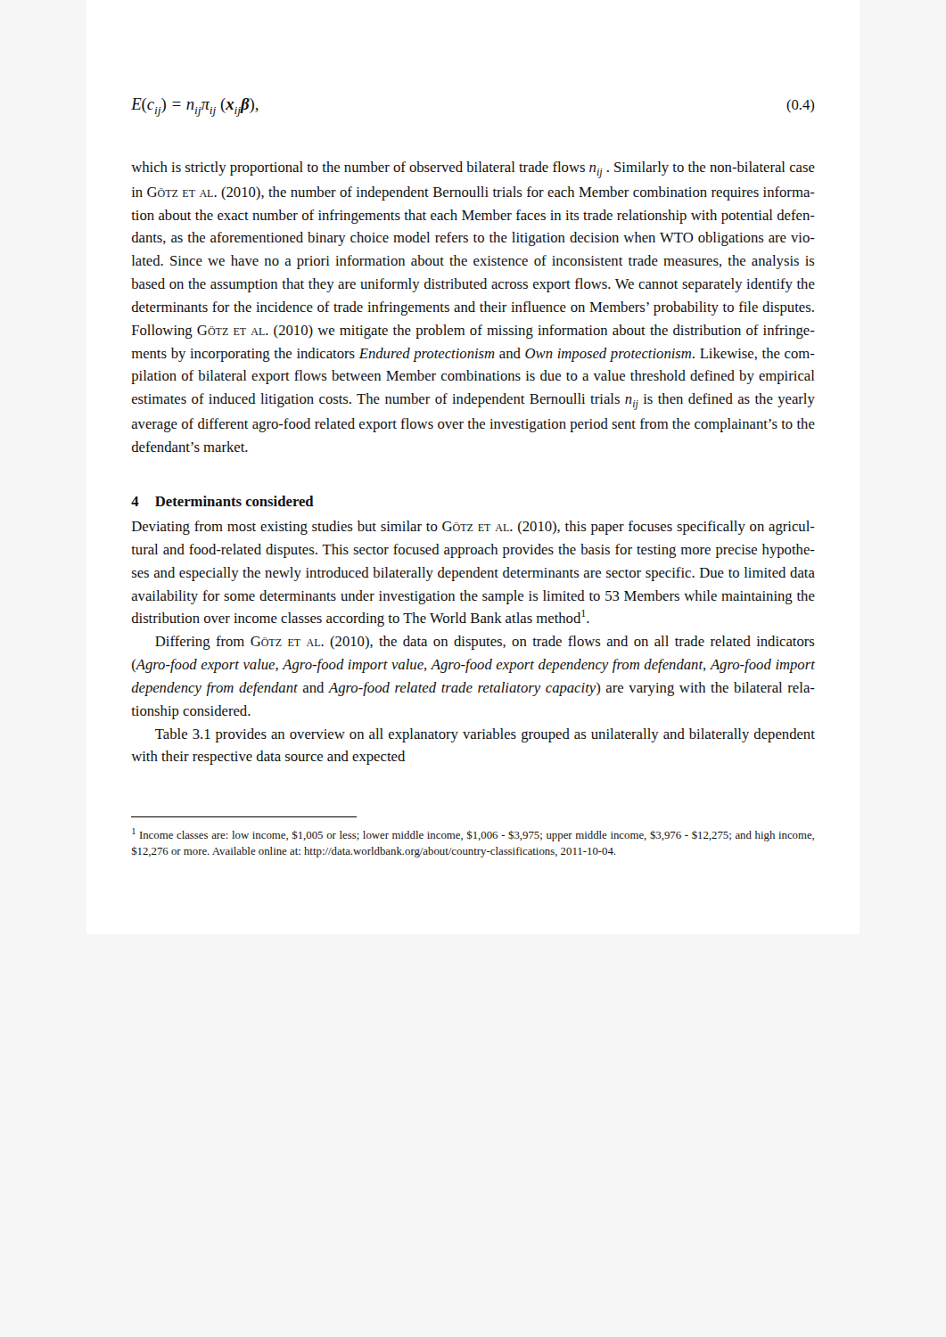E(cij) = nijπij (xijβ), (0.4)
which is strictly proportional to the number of observed bilateral trade flows nij . Similarly to the non-bilateral case in Götz et al. (2010), the number of independent Bernoulli trials for each Member combination requires information about the exact number of infringements that each Member faces in its trade relationship with potential defendants, as the aforementioned binary choice model refers to the litigation decision when WTO obligations are violated. Since we have no a priori information about the existence of inconsistent trade measures, the analysis is based on the assumption that they are uniformly distributed across export flows. We cannot separately identify the determinants for the incidence of trade infringements and their influence on Members’ probability to file disputes. Following Götz et al. (2010) we mitigate the problem of missing information about the distribution of infringements by incorporating the indicators Endured protectionism and Own imposed protectionism. Likewise, the compilation of bilateral export flows between Member combinations is due to a value threshold defined by empirical estimates of induced litigation costs. The number of independent Bernoulli trials nij is then defined as the yearly average of different agro-food related export flows over the investigation period sent from the complainant’s to the defendant’s market.
4 Determinants considered
Deviating from most existing studies but similar to Götz et al. (2010), this paper focuses specifically on agricultural and food-related disputes. This sector focused approach provides the basis for testing more precise hypotheses and especially the newly introduced bilaterally dependent determinants are sector specific. Due to limited data availability for some determinants under investigation the sample is limited to 53 Members while maintaining the distribution over income classes according to The World Bank atlas method1.
Differing from Götz et al. (2010), the data on disputes, on trade flows and on all trade related indicators (Agro-food export value, Agro-food import value, Agro-food export dependency from defendant, Agro-food import dependency from defendant and Agro-food related trade retaliatory capacity) are varying with the bilateral relationship considered.
Table 3.1 provides an overview on all explanatory variables grouped as unilaterally and bilaterally dependent with their respective data source and expected
1 Income classes are: low income, $1,005 or less; lower middle income, $1,006 - $3,975; upper middle income, $3,976 - $12,275; and high income, $12,276 or more. Available online at: http://data.worldbank.org/about/country-classifications, 2011-10-04.